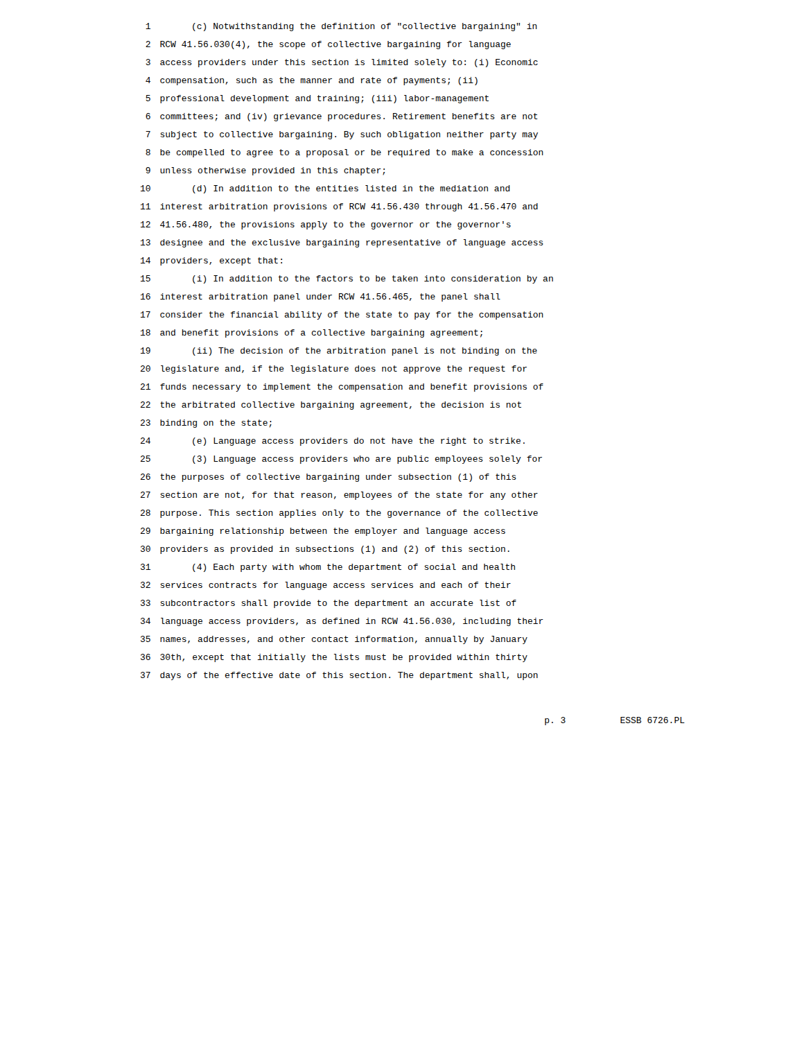(c) Notwithstanding the definition of "collective bargaining" in
RCW 41.56.030(4), the scope of collective bargaining for language
access providers under this section is limited solely to: (i) Economic
compensation, such as the manner and rate of payments; (ii)
professional development and training; (iii) labor-management
committees; and (iv) grievance procedures. Retirement benefits are not
subject to collective bargaining. By such obligation neither party may
be compelled to agree to a proposal or be required to make a concession
unless otherwise provided in this chapter;
(d) In addition to the entities listed in the mediation and
interest arbitration provisions of RCW 41.56.430 through 41.56.470 and
41.56.480, the provisions apply to the governor or the governor's
designee and the exclusive bargaining representative of language access
providers, except that:
(i) In addition to the factors to be taken into consideration by an
interest arbitration panel under RCW 41.56.465, the panel shall
consider the financial ability of the state to pay for the compensation
and benefit provisions of a collective bargaining agreement;
(ii) The decision of the arbitration panel is not binding on the
legislature and, if the legislature does not approve the request for
funds necessary to implement the compensation and benefit provisions of
the arbitrated collective bargaining agreement, the decision is not
binding on the state;
(e) Language access providers do not have the right to strike.
(3) Language access providers who are public employees solely for
the purposes of collective bargaining under subsection (1) of this
section are not, for that reason, employees of the state for any other
purpose. This section applies only to the governance of the collective
bargaining relationship between the employer and language access
providers as provided in subsections (1) and (2) of this section.
(4) Each party with whom the department of social and health
services contracts for language access services and each of their
subcontractors shall provide to the department an accurate list of
language access providers, as defined in RCW 41.56.030, including their
names, addresses, and other contact information, annually by January
30th, except that initially the lists must be provided within thirty
days of the effective date of this section. The department shall, upon
p. 3 ESSB 6726.PL